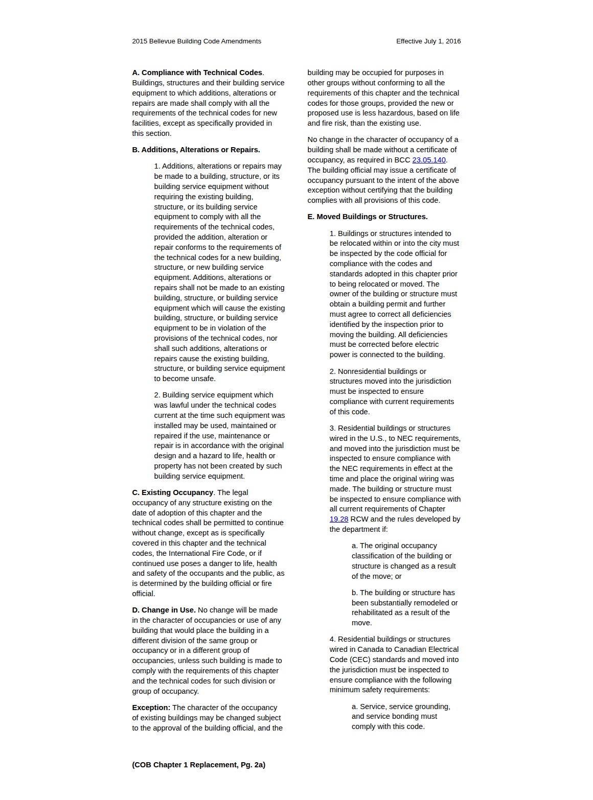2015 Bellevue Building Code Amendments Effective July 1, 2016
A. Compliance with Technical Codes. Buildings, structures and their building service equipment to which additions, alterations or repairs are made shall comply with all the requirements of the technical codes for new facilities, except as specifically provided in this section.
B. Additions, Alterations or Repairs.
1. Additions, alterations or repairs may be made to a building, structure, or its building service equipment without requiring the existing building, structure, or its building service equipment to comply with all the requirements of the technical codes, provided the addition, alteration or repair conforms to the requirements of the technical codes for a new building, structure, or new building service equipment. Additions, alterations or repairs shall not be made to an existing building, structure, or building service equipment which will cause the existing building, structure, or building service equipment to be in violation of the provisions of the technical codes, nor shall such additions, alterations or repairs cause the existing building, structure, or building service equipment to become unsafe.
2. Building service equipment which was lawful under the technical codes current at the time such equipment was installed may be used, maintained or repaired if the use, maintenance or repair is in accordance with the original design and a hazard to life, health or property has not been created by such building service equipment.
C. Existing Occupancy. The legal occupancy of any structure existing on the date of adoption of this chapter and the technical codes shall be permitted to continue without change, except as is specifically covered in this chapter and the technical codes, the International Fire Code, or if continued use poses a danger to life, health and safety of the occupants and the public, as is determined by the building official or fire official.
D. Change in Use. No change will be made in the character of occupancies or use of any building that would place the building in a different division of the same group or occupancy or in a different group of occupancies, unless such building is made to comply with the requirements of this chapter and the technical codes for such division or group of occupancy.
Exception: The character of the occupancy of existing buildings may be changed subject to the approval of the building official, and the building may be occupied for purposes in other groups without conforming to all the requirements of this chapter and the technical codes for those groups, provided the new or proposed use is less hazardous, based on life and fire risk, than the existing use.
No change in the character of occupancy of a building shall be made without a certificate of occupancy, as required in BCC 23.05.140. The building official may issue a certificate of occupancy pursuant to the intent of the above exception without certifying that the building complies with all provisions of this code.
E. Moved Buildings or Structures.
1. Buildings or structures intended to be relocated within or into the city must be inspected by the code official for compliance with the codes and standards adopted in this chapter prior to being relocated or moved. The owner of the building or structure must obtain a building permit and further must agree to correct all deficiencies identified by the inspection prior to moving the building. All deficiencies must be corrected before electric power is connected to the building.
2. Nonresidential buildings or structures moved into the jurisdiction must be inspected to ensure compliance with current requirements of this code.
3. Residential buildings or structures wired in the U.S., to NEC requirements, and moved into the jurisdiction must be inspected to ensure compliance with the NEC requirements in effect at the time and place the original wiring was made. The building or structure must be inspected to ensure compliance with all current requirements of Chapter 19.28 RCW and the rules developed by the department if:
a. The original occupancy classification of the building or structure is changed as a result of the move; or
b. The building or structure has been substantially remodeled or rehabilitated as a result of the move.
4. Residential buildings or structures wired in Canada to Canadian Electrical Code (CEC) standards and moved into the jurisdiction must be inspected to ensure compliance with the following minimum safety requirements:
a. Service, service grounding, and service bonding must comply with this code.
(COB Chapter 1 Replacement, Pg. 2a)